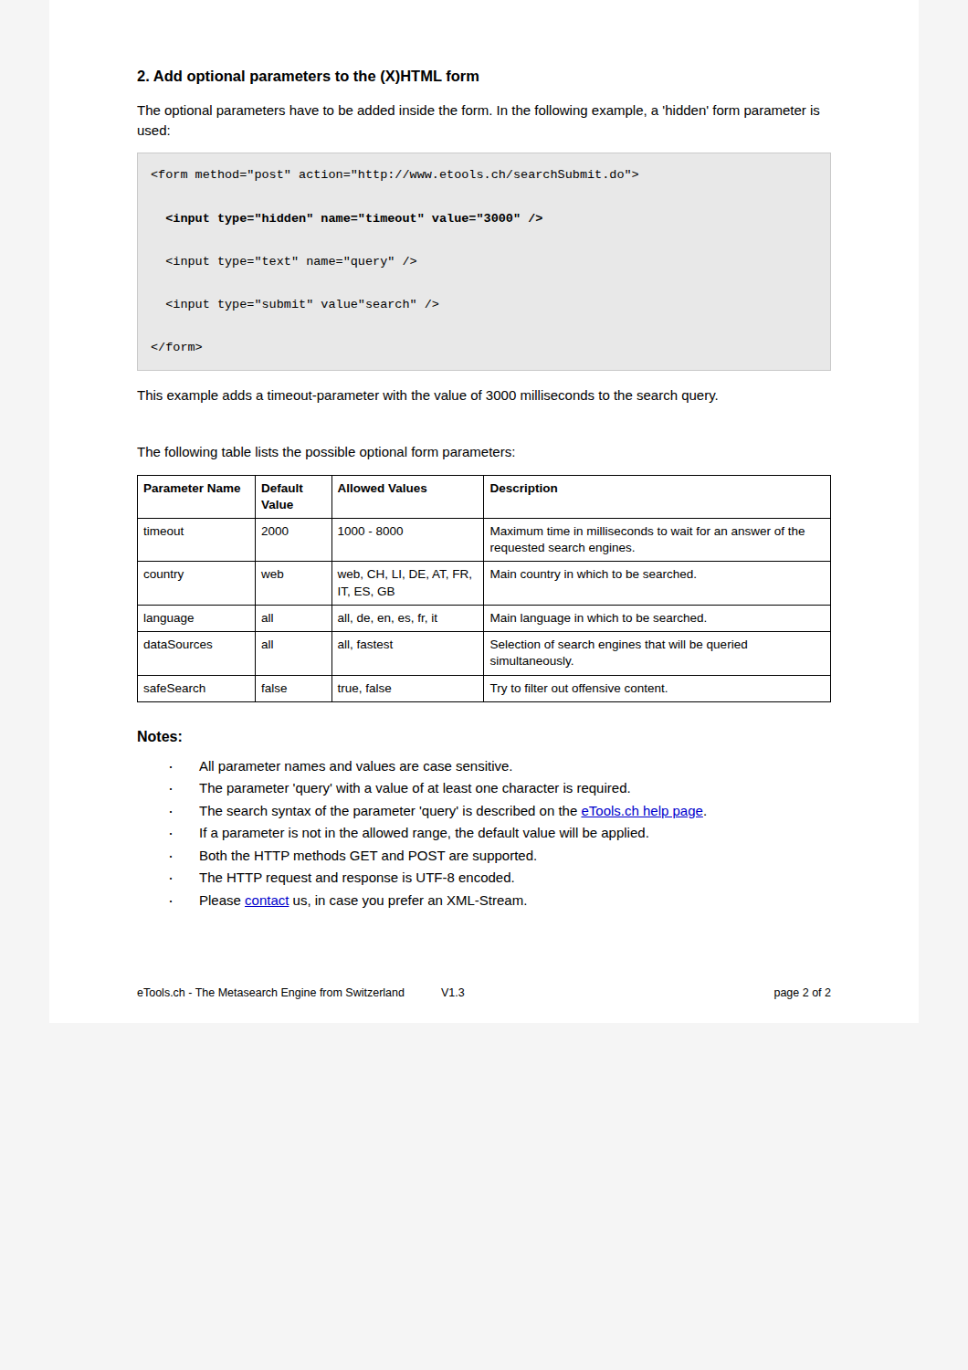2. Add optional parameters to the (X)HTML form
The optional parameters have to be added inside the form. In the following example, a 'hidden' form parameter is used:
<form method="post" action="http://www.etools.ch/searchSubmit.do">

  <input type="hidden" name="timeout" value="3000″ />

  <input type="text" name="query" />

  <input type="submit" value"search" />

</form>
This example adds a timeout-parameter with the value of 3000 milliseconds to the search query.
The following table lists the possible optional form parameters:
| Parameter Name | Default Value | Allowed Values | Description |
| --- | --- | --- | --- |
| timeout | 2000 | 1000 - 8000 | Maximum time in milliseconds to wait for an answer of the requested search engines. |
| country | web | web, CH, LI, DE, AT, FR, IT, ES, GB | Main country in which to be searched. |
| language | all | all, de, en, es, fr, it | Main language in which to be searched. |
| dataSources | all | all, fastest | Selection of search engines that will be queried simultaneously. |
| safeSearch | false | true, false | Try to filter out offensive content. |
Notes:
All parameter names and values are case sensitive.
The parameter 'query' with a value of at least one character is required.
The search syntax of the parameter 'query' is described on the eTools.ch help page.
If a parameter is not in the allowed range, the default value will be applied.
Both the HTTP methods GET and POST are supported.
The HTTP request and response is UTF-8 encoded.
Please contact us, in case you prefer an XML-Stream.
eTools.ch - The Metasearch Engine from Switzerland V1.3 page 2 of 2